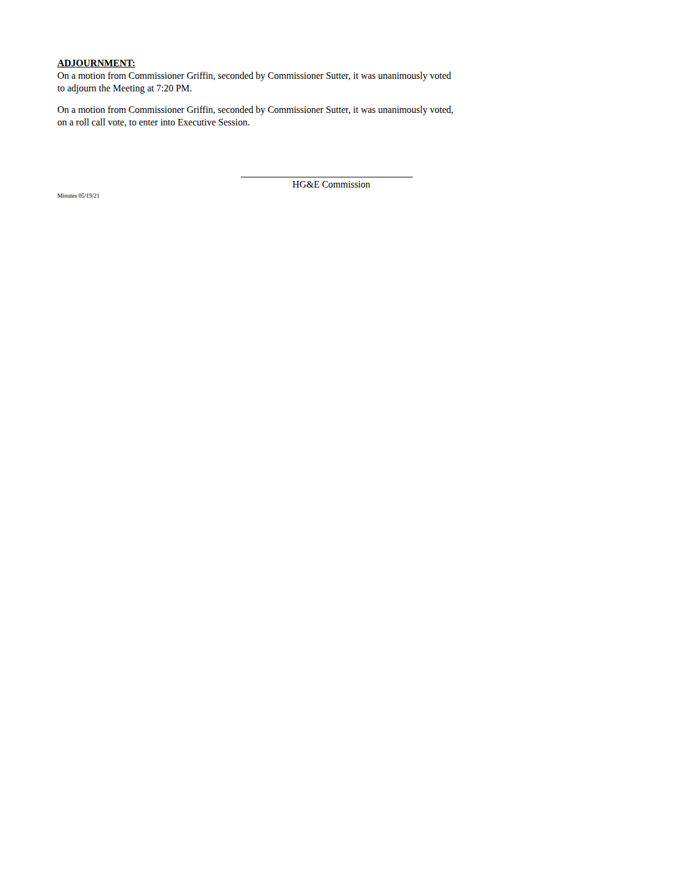Adjournment:
On a motion from Commissioner Griffin, seconded by Commissioner Sutter, it was unanimously voted to adjourn the Meeting at 7:20 PM.
On a motion from Commissioner Griffin, seconded by Commissioner Sutter, it was unanimously voted, on a roll call vote, to enter into Executive Session.
HG&E Commission
Minutes 05/19/21